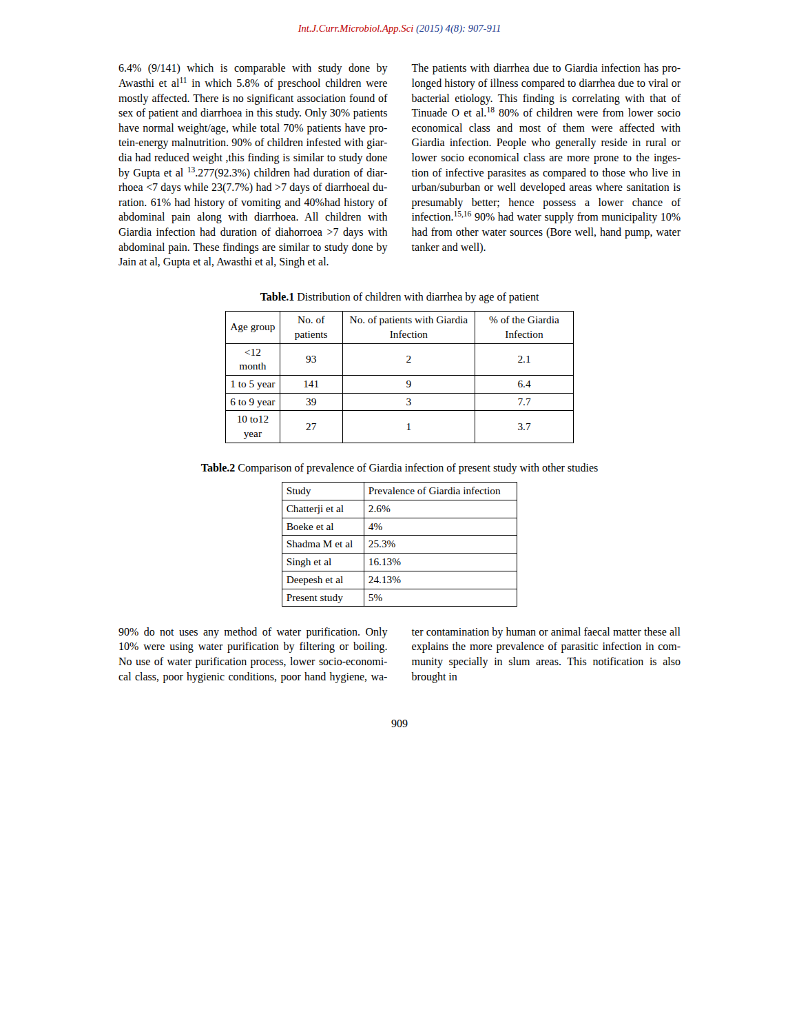Int.J.Curr.Microbiol.App.Sci (2015) 4(8): 907-911
6.4% (9/141) which is comparable with study done by Awasthi et al11 in which 5.8% of preschool children were mostly affected. There is no significant association found of sex of patient and diarrhoea in this study. Only 30% patients have normal weight/age, while total 70% patients have protein-energy malnutrition. 90% of children infested with giardia had reduced weight ,this finding is similar to study done by Gupta et al 13.277(92.3%) children had duration of diarrhoea <7 days while 23(7.7%) had >7 days of diarrhoeal duration. 61% had history of vomiting and 40%had history of abdominal pain along with diarrhoea. All children with Giardia infection had duration of diahorroea >7 days with abdominal pain. These findings are similar to study done by Jain at al, Gupta et al, Awasthi et al, Singh et al.
The patients with diarrhea due to Giardia infection has prolonged history of illness compared to diarrhea due to viral or bacterial etiology. This finding is correlating with that of Tinuade O et al.18 80% of children were from lower socio economical class and most of them were affected with Giardia infection. People who generally reside in rural or lower socio economical class are more prone to the ingestion of infective parasites as compared to those who live in urban/suburban or well developed areas where sanitation is presumably better; hence possess a lower chance of infection.15,16 90% had water supply from municipality 10% had from other water sources (Bore well, hand pump, water tanker and well).
Table.1 Distribution of children with diarrhea by age of patient
| Age group | No. of patients | No. of patients with Giardia Infection | % of the Giardia Infection |
| --- | --- | --- | --- |
| <12 month | 93 | 2 | 2.1 |
| 1 to 5 year | 141 | 9 | 6.4 |
| 6 to 9 year | 39 | 3 | 7.7 |
| 10 to12 year | 27 | 1 | 3.7 |
Table.2 Comparison of prevalence of Giardia infection of present study with other studies
| Study | Prevalence of Giardia infection |
| Chatterji et al | 2.6% |
| Boeke et al | 4% |
| Shadma M et al | 25.3% |
| Singh et al | 16.13% |
| Deepesh et al | 24.13% |
| Present study | 5% |
90% do not uses any method of water purification. Only 10% were using water purification by filtering or boiling. No use of water purification process, lower socio-economical class, poor hygienic conditions, poor hand hygiene, water contamination by human or animal faecal matter these all explains the more prevalence of parasitic infection in community specially in slum areas. This notification is also brought in
909